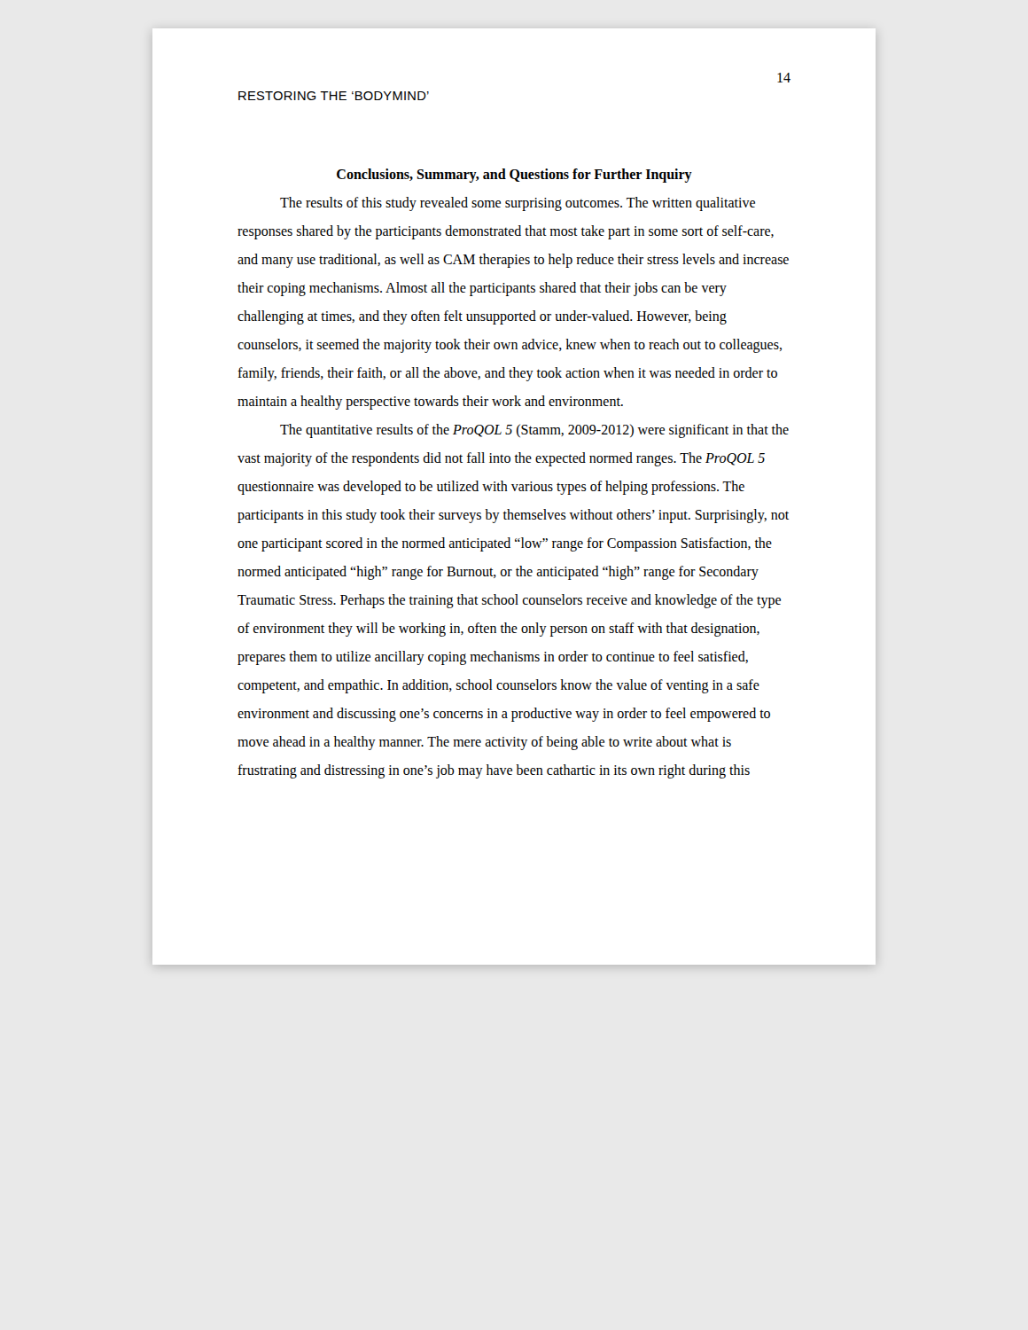14
RESTORING THE ‘BODYMIND’
Conclusions, Summary, and Questions for Further Inquiry
The results of this study revealed some surprising outcomes. The written qualitative responses shared by the participants demonstrated that most take part in some sort of self-care, and many use traditional, as well as CAM therapies to help reduce their stress levels and increase their coping mechanisms. Almost all the participants shared that their jobs can be very challenging at times, and they often felt unsupported or under-valued. However, being counselors, it seemed the majority took their own advice, knew when to reach out to colleagues, family, friends, their faith, or all the above, and they took action when it was needed in order to maintain a healthy perspective towards their work and environment.
The quantitative results of the ProQOL 5 (Stamm, 2009-2012) were significant in that the vast majority of the respondents did not fall into the expected normed ranges. The ProQOL 5 questionnaire was developed to be utilized with various types of helping professions. The participants in this study took their surveys by themselves without others’ input. Surprisingly, not one participant scored in the normed anticipated “low” range for Compassion Satisfaction, the normed anticipated “high” range for Burnout, or the anticipated “high” range for Secondary Traumatic Stress. Perhaps the training that school counselors receive and knowledge of the type of environment they will be working in, often the only person on staff with that designation, prepares them to utilize ancillary coping mechanisms in order to continue to feel satisfied, competent, and empathic. In addition, school counselors know the value of venting in a safe environment and discussing one’s concerns in a productive way in order to feel empowered to move ahead in a healthy manner. The mere activity of being able to write about what is frustrating and distressing in one’s job may have been cathartic in its own right during this